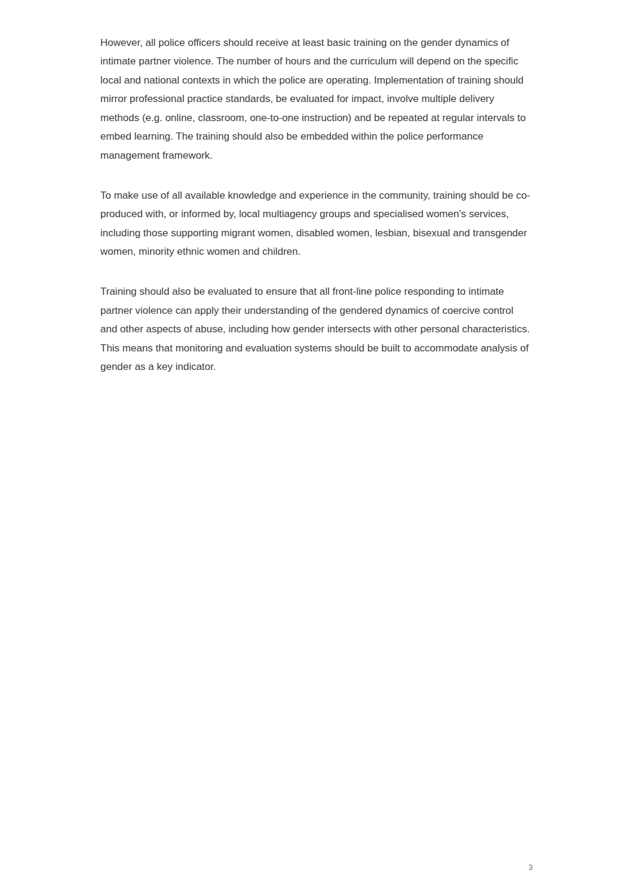However, all police officers should receive at least basic training on the gender dynamics of intimate partner violence. The number of hours and the curriculum will depend on the specific local and national contexts in which the police are operating. Implementation of training should mirror professional practice standards, be evaluated for impact, involve multiple delivery methods (e.g. online, classroom, one-to-one instruction) and be repeated at regular intervals to embed learning. The training should also be embedded within the police performance management framework.
To make use of all available knowledge and experience in the community, training should be co-produced with, or informed by, local multiagency groups and specialised women's services, including those supporting migrant women, disabled women, lesbian, bisexual and transgender women, minority ethnic women and children.
Training should also be evaluated to ensure that all front-line police responding to intimate partner violence can apply their understanding of the gendered dynamics of coercive control and other aspects of abuse, including how gender intersects with other personal characteristics. This means that monitoring and evaluation systems should be built to accommodate analysis of gender as a key indicator.
3